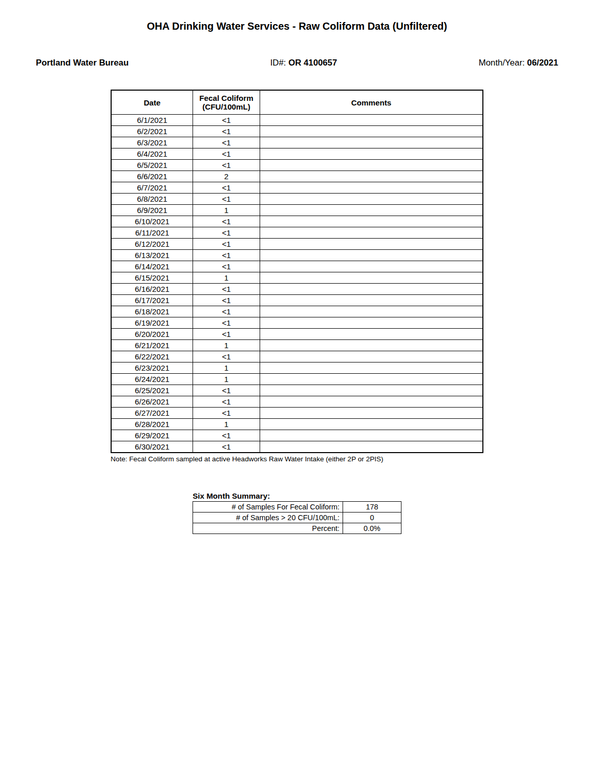OHA Drinking Water Services - Raw Coliform Data (Unfiltered)
Portland Water Bureau
ID#: OR 4100657
Month/Year: 06/2021
| Date | Fecal Coliform (CFU/100mL) | Comments |
| --- | --- | --- |
| 6/1/2021 | <1 | |
| 6/2/2021 | <1 | |
| 6/3/2021 | <1 | |
| 6/4/2021 | <1 | |
| 6/5/2021 | <1 | |
| 6/6/2021 | 2 | |
| 6/7/2021 | <1 | |
| 6/8/2021 | <1 | |
| 6/9/2021 | 1 | |
| 6/10/2021 | <1 | |
| 6/11/2021 | <1 | |
| 6/12/2021 | <1 | |
| 6/13/2021 | <1 | |
| 6/14/2021 | <1 | |
| 6/15/2021 | 1 | |
| 6/16/2021 | <1 | |
| 6/17/2021 | <1 | |
| 6/18/2021 | <1 | |
| 6/19/2021 | <1 | |
| 6/20/2021 | <1 | |
| 6/21/2021 | 1 | |
| 6/22/2021 | <1 | |
| 6/23/2021 | 1 | |
| 6/24/2021 | 1 | |
| 6/25/2021 | <1 | |
| 6/26/2021 | <1 | |
| 6/27/2021 | <1 | |
| 6/28/2021 | 1 | |
| 6/29/2021 | <1 | |
| 6/30/2021 | <1 | |
Note: Fecal Coliform sampled at active Headworks Raw Water Intake (either 2P or 2PIS)
Six Month Summary:
| # of Samples For Fecal Coliform: | 178 |
| # of Samples > 20 CFU/100mL: | 0 |
| Percent: | 0.0% |